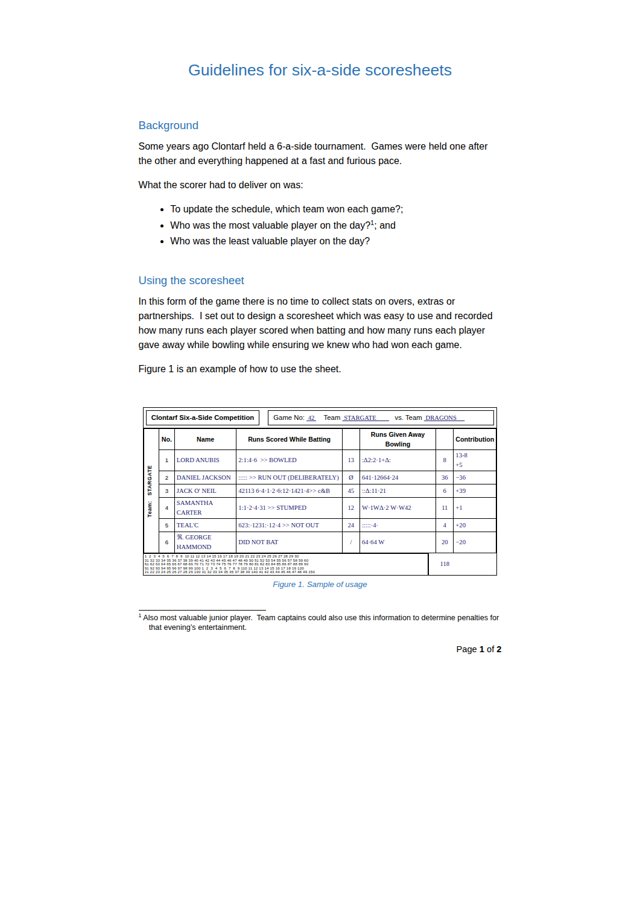Guidelines for six-a-side scoresheets
Background
Some years ago Clontarf held a 6-a-side tournament. Games were held one after the other and everything happened at a fast and furious pace.
What the scorer had to deliver on was:
To update the schedule, which team won each game?;
Who was the most valuable player on the day?1; and
Who was the least valuable player on the day?
Using the scoresheet
In this form of the game there is no time to collect stats on overs, extras or partnerships. I set out to design a scoresheet which was easy to use and recorded how many runs each player scored when batting and how many runs each player gave away while bowling while ensuring we knew who had won each game.
Figure 1 is an example of how to use the sheet.
Clontarf Six-a-Side Competition
Game No: 42 Team STARGATE vs. Team DRAGONS
| Team: STARGATE | No. | Name | Runs Scored While Batting | | Runs Given Away Bowling | | Contribution |
| --- | --- | --- | --- | --- | --- | --- | --- |
| 1 | LORD ANUBIS | 2:1:4·6 >> BOWLED | 13 | :Δ2:2·1+Δ: | 8 | 13-8 +5 |
| 2 | DANIEL JACKSON | ::::: >> RUN OUT (DELIBERATELY) | Ø | 641·12664·24 | 36 | −36 |
| 3 | JACK O' NEIL | 42113 6·4·1·2·6:12·1421·4>> c&B | 45 | ::Δ:11·21 | 6 | +39 |
| 4 | SAMANTHA CARTER | 1:1·2·4·31 >> STUMPED | 12 | W·1WΔ·2 W·W42 | 11 | +1 |
| 5 | TEAL'C | 623:·1231:·12·4 >> NOT OUT | 24 | :::::·4· | 4 | +20 |
| 6 | ℜ. GEORGE HAMMOND | DID NOT BAT | / | 64·64 W | 20 | −20 |
1 2 3 4 5 6 7 8 9 10 11 12 13 14 15 16 17 18 19 20 21 22 23 24 25 26 27 28 29 30
31 32 33 34 35 36 37 38 39 40 41 42 43 44 45 46 47 48 49 50 51 52 53 54 55 56 57 58 59 60
61 62 63 64 65 66 67 68 69 70 71 72 73 74 75 76 77 78 79 80 81 82 83 84 85 86 87 88 89 90
91 92 93 94 95 96 97 98 99 100 1 2 3 4 5 6 7 8 9 110 11 12 13 14 15 16 17 18 19 120
21 22 23 24 25 26 27 28 29 130 31 32 33 34 35 36 37 38 39 140 41 42 43 44 45 46 47 48 49 150
118
Figure 1. Sample of usage
1 Also most valuable junior player. Team captains could also use this information to determine penalties for that evening’s entertainment.
Page 1 of 2